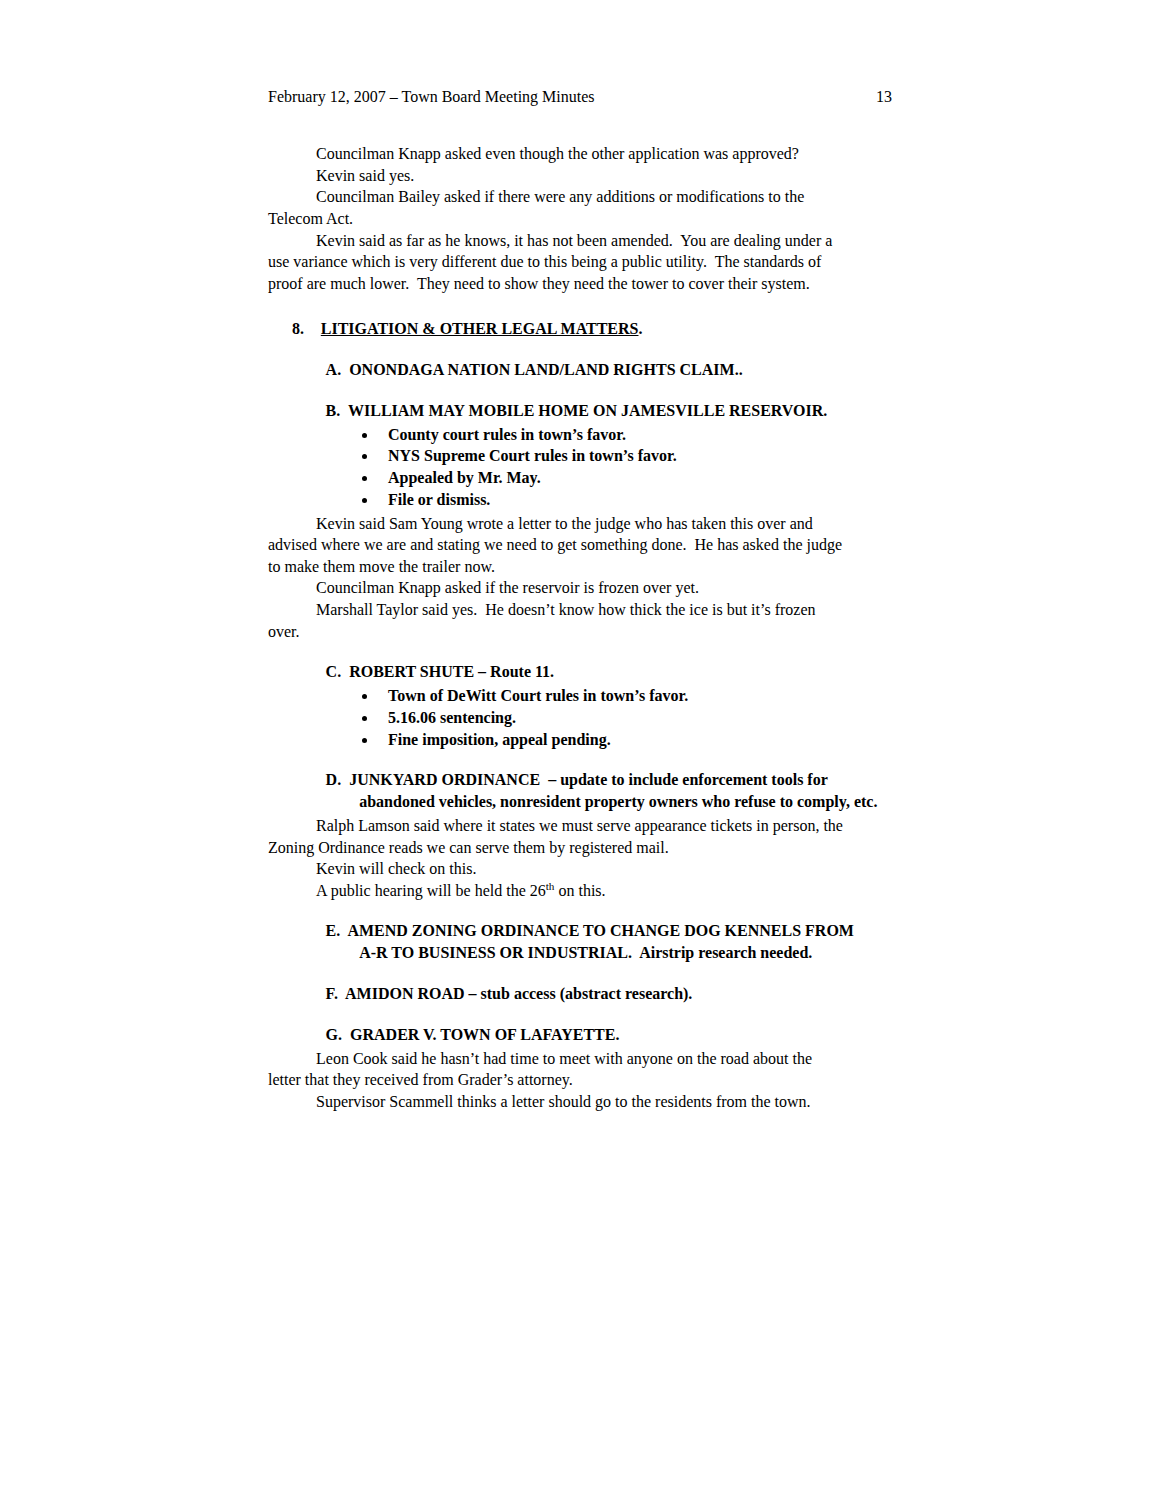February 12, 2007 – Town Board Meeting Minutes 13
Councilman Knapp asked even though the other application was approved?
Kevin said yes.
Councilman Bailey asked if there were any additions or modifications to the
Telecom Act.
Kevin said as far as he knows, it has not been amended. You are dealing under a
use variance which is very different due to this being a public utility. The standards of
proof are much lower. They need to show they need the tower to cover their system.
8. LITIGATION & OTHER LEGAL MATTERS.
A. ONONDAGA NATION LAND/LAND RIGHTS CLAIM..
B. WILLIAM MAY MOBILE HOME ON JAMESVILLE RESERVOIR.
County court rules in town’s favor.
NYS Supreme Court rules in town’s favor.
Appealed by Mr. May.
File or dismiss.
Kevin said Sam Young wrote a letter to the judge who has taken this over and
advised where we are and stating we need to get something done. He has asked the judge
to make them move the trailer now.
Councilman Knapp asked if the reservoir is frozen over yet.
Marshall Taylor said yes. He doesn’t know how thick the ice is but it’s frozen
over.
C. ROBERT SHUTE – Route 11.
Town of DeWitt Court rules in town’s favor.
5.16.06 sentencing.
Fine imposition, appeal pending.
D. JUNKYARD ORDINANCE – update to include enforcement tools for
abandoned vehicles, nonresident property owners who refuse to comply, etc.
Ralph Lamson said where it states we must serve appearance tickets in person, the
Zoning Ordinance reads we can serve them by registered mail.
Kevin will check on this.
A public hearing will be held the 26th on this.
E. AMEND ZONING ORDINANCE TO CHANGE DOG KENNELS FROM
A-R TO BUSINESS OR INDUSTRIAL. Airstrip research needed.
F. AMIDON ROAD – stub access (abstract research).
G. GRADER V. TOWN OF LAFAYETTE.
Leon Cook said he hasn’t had time to meet with anyone on the road about the
letter that they received from Grader’s attorney.
Supervisor Scammell thinks a letter should go to the residents from the town.